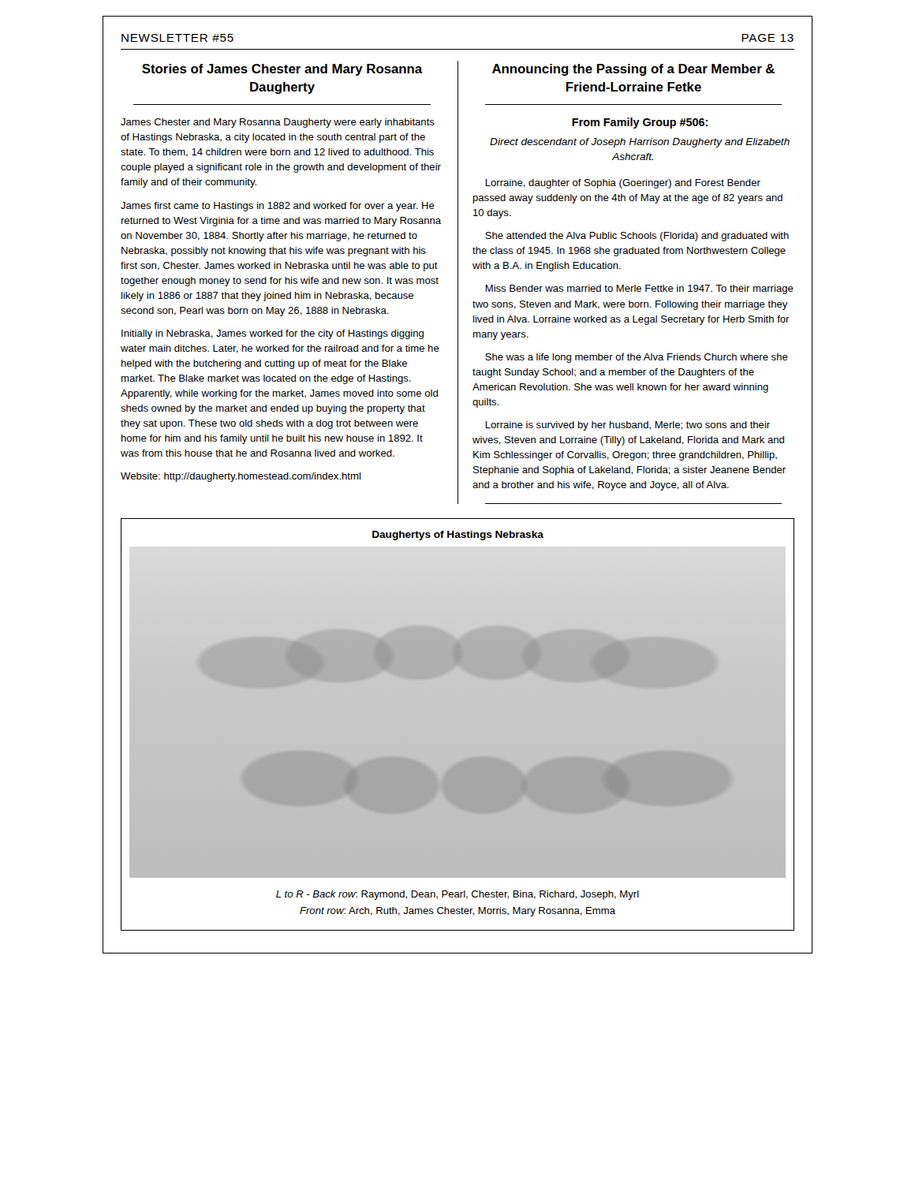Newsletter #55
Page 13
Stories of James Chester and Mary Rosanna Daugherty
James Chester and Mary Rosanna Daugherty were early inhabitants of Hastings Nebraska, a city located in the south central part of the state. To them, 14 children were born and 12 lived to adulthood. This couple played a significant role in the growth and development of their family and of their community.
James first came to Hastings in 1882 and worked for over a year. He returned to West Virginia for a time and was married to Mary Rosanna on November 30, 1884. Shortly after his marriage, he returned to Nebraska, possibly not knowing that his wife was pregnant with his first son, Chester. James worked in Nebraska until he was able to put together enough money to send for his wife and new son. It was most likely in 1886 or 1887 that they joined him in Nebraska, because second son, Pearl was born on May 26, 1888 in Nebraska.
Initially in Nebraska, James worked for the city of Hastings digging water main ditches. Later, he worked for the railroad and for a time he helped with the butchering and cutting up of meat for the Blake market. The Blake market was located on the edge of Hastings. Apparently, while working for the market, James moved into some old sheds owned by the market and ended up buying the property that they sat upon. These two old sheds with a dog trot between were home for him and his family until he built his new house in 1892. It was from this house that he and Rosanna lived and worked.
Website: http://daugherty.homestead.com/index.html
Announcing the Passing of a Dear Member & Friend-Lorraine Fetke
From Family Group #506:
Direct descendant of Joseph Harrison Daugherty and Elizabeth Ashcraft.
Lorraine, daughter of Sophia (Goeringer) and Forest Bender passed away suddenly on the 4th of May at the age of 82 years and 10 days.
She attended the Alva Public Schools (Florida) and graduated with the class of 1945. In 1968 she graduated from Northwestern College with a B.A. in English Education.
Miss Bender was married to Merle Fettke in 1947. To their marriage two sons, Steven and Mark, were born. Following their marriage they lived in Alva. Lorraine worked as a Legal Secretary for Herb Smith for many years.
She was a life long member of the Alva Friends Church where she taught Sunday School; and a member of the Daughters of the American Revolution. She was well known for her award winning quilts.
Lorraine is survived by her husband, Merle; two sons and their wives, Steven and Lorraine (Tilly) of Lakeland, Florida and Mark and Kim Schlessinger of Corvallis, Oregon; three grandchildren, Phillip, Stephanie and Sophia of Lakeland, Florida; a sister Jeanene Bender and a brother and his wife, Royce and Joyce, all of Alva.
Daughertys of Hastings Nebraska
L to R - Back row: Raymond, Dean, Pearl, Chester, Bina, Richard, Joseph, Myrl
Front row: Arch, Ruth, James Chester, Morris, Mary Rosanna, Emma